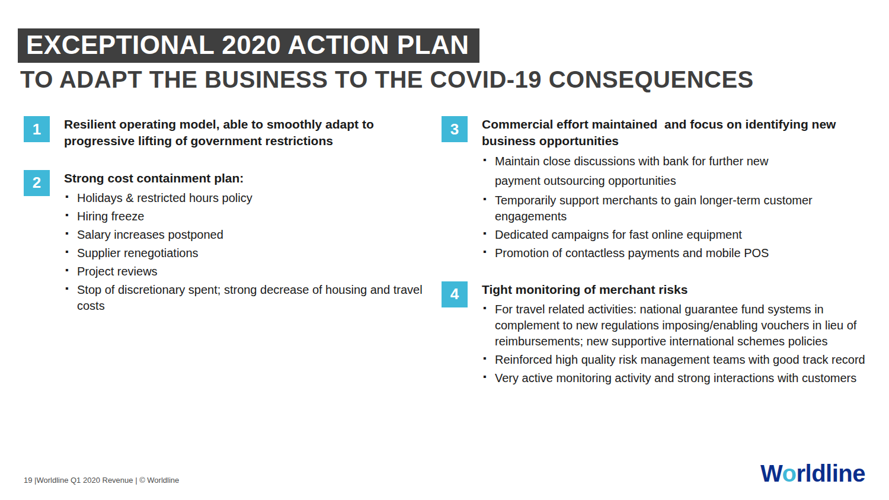Exceptional 2020 Action Plan
To adapt the business to the Covid-19 consequences
1
Resilient operating model, able to smoothly adapt to progressive lifting of government restrictions
2
Strong cost containment plan:
Holidays & restricted hours policy
Hiring freeze
Salary increases postponed
Supplier renegotiations
Project reviews
Stop of discretionary spent; strong decrease of housing and travel costs
3
Commercial effort maintained and focus on identifying new business opportunities
Maintain close discussions with bank for further new
payment outsourcing opportunities
Temporarily support merchants to gain longer-term customer engagements
Dedicated campaigns for fast online equipment
Promotion of contactless payments and mobile POS
4
Tight monitoring of merchant risks
For travel related activities: national guarantee fund systems in complement to new regulations imposing/enabling vouchers in lieu of reimbursements; new supportive international schemes policies
Reinforced high quality risk management teams with good track record
Very active monitoring activity and strong interactions with customers
19 |Worldline Q1 2020 Revenue | © Worldline
Worldline